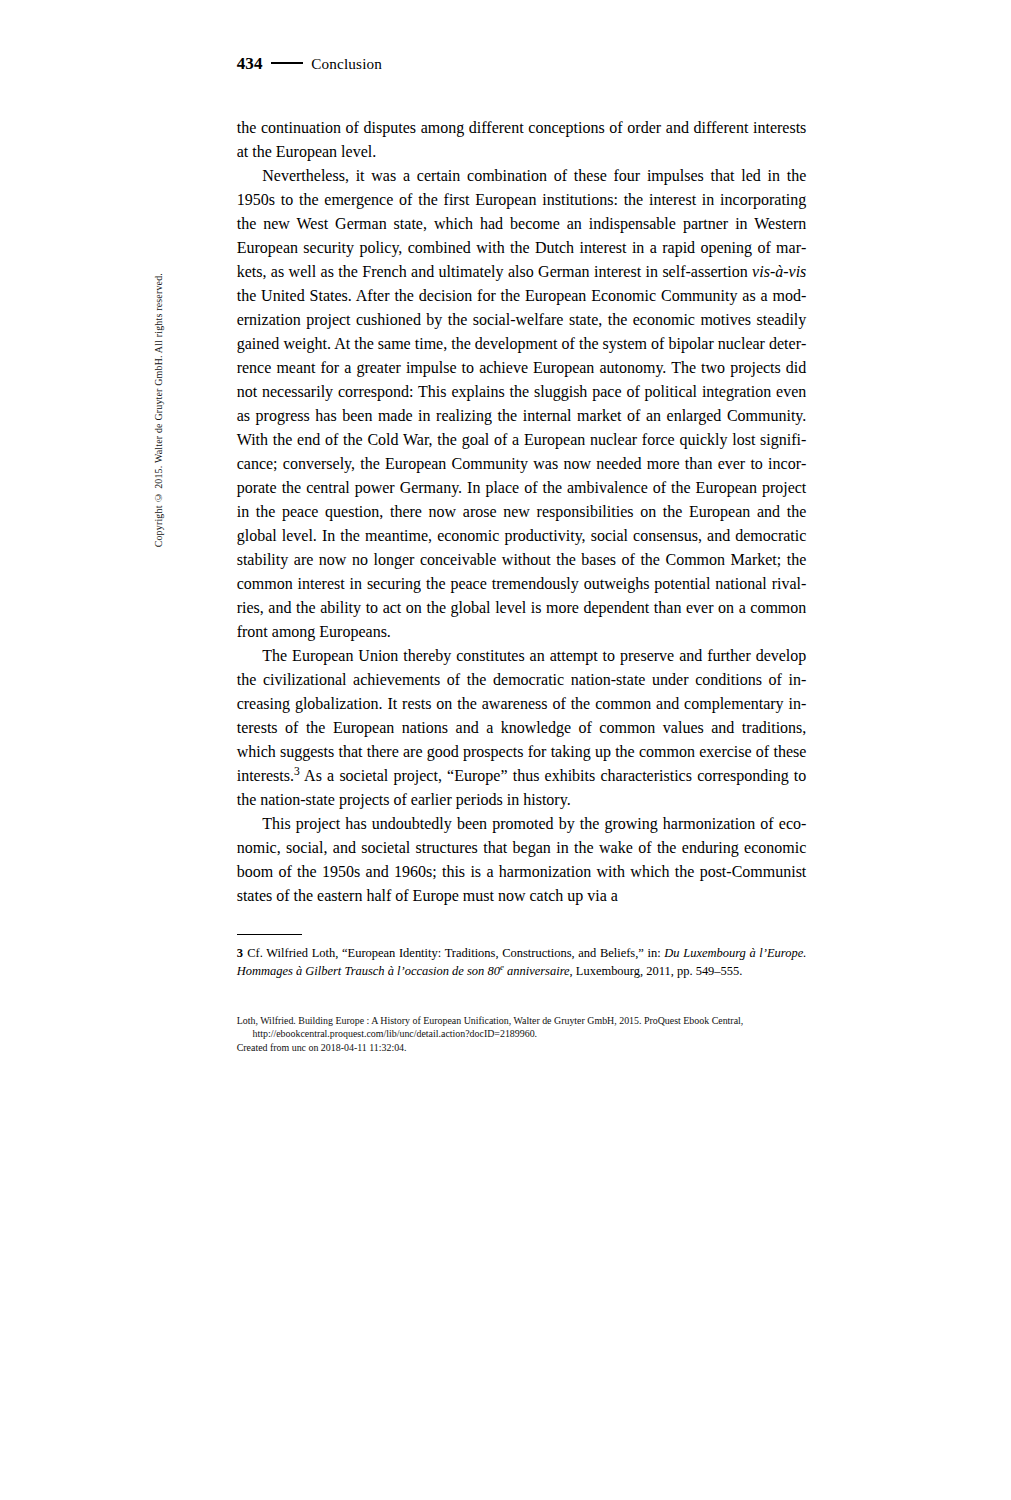434 Conclusion
Copyright © 2015. Walter de Gruyter GmbH. All rights reserved.
the continuation of disputes among different conceptions of order and different interests at the European level.
Nevertheless, it was a certain combination of these four impulses that led in the 1950s to the emergence of the first European institutions: the interest in incorporating the new West German state, which had become an indispensable partner in Western European security policy, combined with the Dutch interest in a rapid opening of markets, as well as the French and ultimately also German interest in self-assertion vis-à-vis the United States. After the decision for the European Economic Community as a modernization project cushioned by the social-welfare state, the economic motives steadily gained weight. At the same time, the development of the system of bipolar nuclear deterrence meant for a greater impulse to achieve European autonomy. The two projects did not necessarily correspond: This explains the sluggish pace of political integration even as progress has been made in realizing the internal market of an enlarged Community. With the end of the Cold War, the goal of a European nuclear force quickly lost significance; conversely, the European Community was now needed more than ever to incorporate the central power Germany. In place of the ambivalence of the European project in the peace question, there now arose new responsibilities on the European and the global level. In the meantime, economic productivity, social consensus, and democratic stability are now no longer conceivable without the bases of the Common Market; the common interest in securing the peace tremendously outweighs potential national rivalries, and the ability to act on the global level is more dependent than ever on a common front among Europeans.
The European Union thereby constitutes an attempt to preserve and further develop the civilizational achievements of the democratic nation-state under conditions of increasing globalization. It rests on the awareness of the common and complementary interests of the European nations and a knowledge of common values and traditions, which suggests that there are good prospects for taking up the common exercise of these interests.3 As a societal project, “Europe” thus exhibits characteristics corresponding to the nation-state projects of earlier periods in history.
This project has undoubtedly been promoted by the growing harmonization of economic, social, and societal structures that began in the wake of the enduring economic boom of the 1950s and 1960s; this is a harmonization with which the post-Communist states of the eastern half of Europe must now catch up via a
3 Cf. Wilfried Loth, “European Identity: Traditions, Constructions, and Beliefs,” in: Du Luxembourg à l’Europe. Hommages à Gilbert Trausch à l’occasion de son 80e anniversaire, Luxembourg, 2011, pp. 549–555.
Loth, Wilfried. Building Europe : A History of European Unification, Walter de Gruyter GmbH, 2015. ProQuest Ebook Central, http://ebookcentral.proquest.com/lib/unc/detail.action?docID=2189960. Created from unc on 2018-04-11 11:32:04.